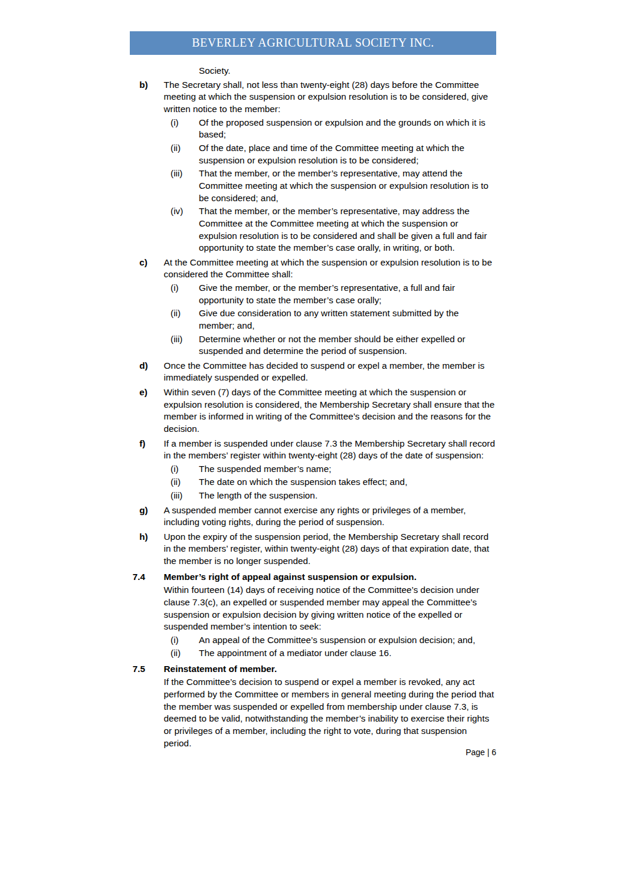BEVERLEY AGRICULTURAL SOCIETY INC.
Society.
b) The Secretary shall, not less than twenty-eight (28) days before the Committee meeting at which the suspension or expulsion resolution is to be considered, give written notice to the member:
(i) Of the proposed suspension or expulsion and the grounds on which it is based;
(ii) Of the date, place and time of the Committee meeting at which the suspension or expulsion resolution is to be considered;
(iii) That the member, or the member’s representative, may attend the Committee meeting at which the suspension or expulsion resolution is to be considered; and,
(iv) That the member, or the member’s representative, may address the Committee at the Committee meeting at which the suspension or expulsion resolution is to be considered and shall be given a full and fair opportunity to state the member’s case orally, in writing, or both.
c) At the Committee meeting at which the suspension or expulsion resolution is to be considered the Committee shall:
(i) Give the member, or the member’s representative, a full and fair opportunity to state the member’s case orally;
(ii) Give due consideration to any written statement submitted by the member; and,
(iii) Determine whether or not the member should be either expelled or suspended and determine the period of suspension.
d) Once the Committee has decided to suspend or expel a member, the member is immediately suspended or expelled.
e) Within seven (7) days of the Committee meeting at which the suspension or expulsion resolution is considered, the Membership Secretary shall ensure that the member is informed in writing of the Committee’s decision and the reasons for the decision.
f) If a member is suspended under clause 7.3 the Membership Secretary shall record in the members’ register within twenty-eight (28) days of the date of suspension:
(i) The suspended member’s name;
(ii) The date on which the suspension takes effect; and,
(iii) The length of the suspension.
g) A suspended member cannot exercise any rights or privileges of a member, including voting rights, during the period of suspension.
h) Upon the expiry of the suspension period, the Membership Secretary shall record in the members’ register, within twenty-eight (28) days of that expiration date, that the member is no longer suspended.
7.4 Member’s right of appeal against suspension or expulsion.
Within fourteen (14) days of receiving notice of the Committee’s decision under clause 7.3(c), an expelled or suspended member may appeal the Committee’s suspension or expulsion decision by giving written notice of the expelled or suspended member’s intention to seek:
(i) An appeal of the Committee’s suspension or expulsion decision; and,
(ii) The appointment of a mediator under clause 16.
7.5 Reinstatement of member.
If the Committee’s decision to suspend or expel a member is revoked, any act performed by the Committee or members in general meeting during the period that the member was suspended or expelled from membership under clause 7.3, is deemed to be valid, notwithstanding the member’s inability to exercise their rights or privileges of a member, including the right to vote, during that suspension period.
Page | 6